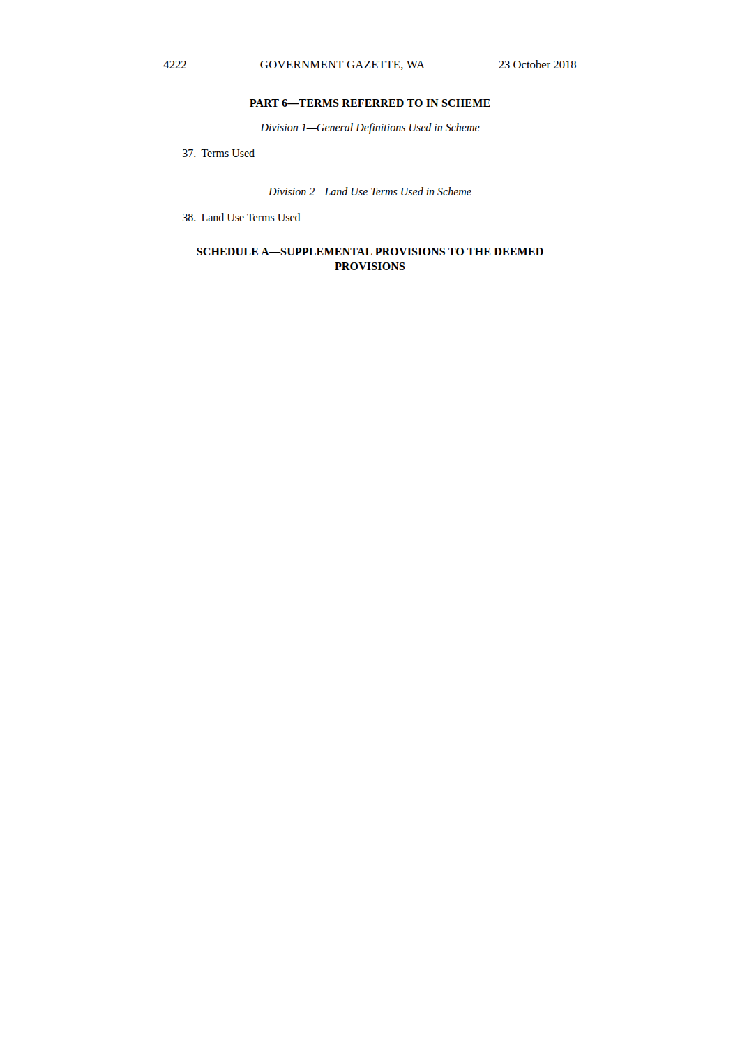4222 GOVERNMENT GAZETTE, WA 23 October 2018
PART 6—TERMS REFERRED TO IN SCHEME
Division 1—General Definitions Used in Scheme
37. Terms Used
Division 2—Land Use Terms Used in Scheme
38. Land Use Terms Used
SCHEDULE A—SUPPLEMENTAL PROVISIONS TO THE DEEMED PROVISIONS